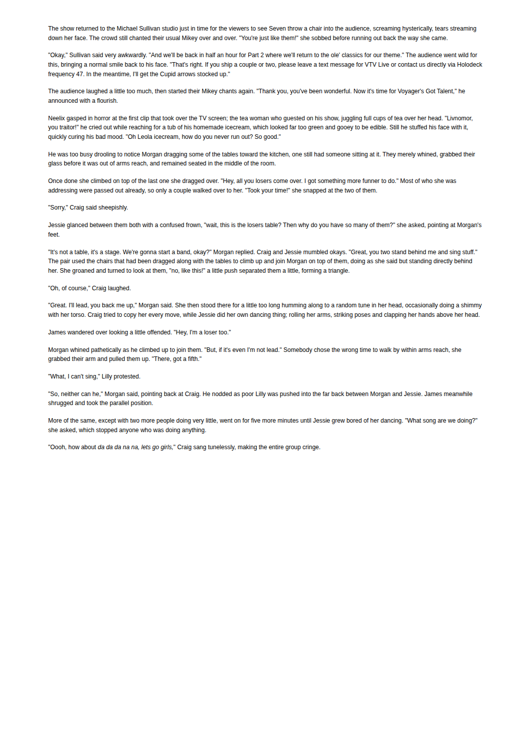The show returned to the Michael Sullivan studio just in time for the viewers to see Seven throw a chair into the audience, screaming hysterically, tears streaming down her face. The crowd still chanted their usual Mikey over and over. "You're just like them!" she sobbed before running out back the way she came.
"Okay," Sullivan said very awkwardly. "And we'll be back in half an hour for Part 2 where we'll return to the ole' classics for our theme." The audience went wild for this, bringing a normal smile back to his face. "That's right. If you ship a couple or two, please leave a text message for VTV Live or contact us directly via Holodeck frequency 47. In the meantime, I'll get the Cupid arrows stocked up."
The audience laughed a little too much, then started their Mikey chants again. "Thank you, you've been wonderful. Now it's time for Voyager's Got Talent," he announced with a flourish.
Neelix gasped in horror at the first clip that took over the TV screen; the tea woman who guested on his show, juggling full cups of tea over her head. "Livnomor, you traitor!" he cried out while reaching for a tub of his homemade icecream, which looked far too green and gooey to be edible. Still he stuffed his face with it, quickly curing his bad mood. "Oh Leola icecream, how do you never run out? So good."
He was too busy drooling to notice Morgan dragging some of the tables toward the kitchen, one still had someone sitting at it. They merely whined, grabbed their glass before it was out of arms reach, and remained seated in the middle of the room.
Once done she climbed on top of the last one she dragged over. "Hey, all you losers come over. I got something more funner to do." Most of who she was addressing were passed out already, so only a couple walked over to her. "Took your time!" she snapped at the two of them.
"Sorry," Craig said sheepishly.
Jessie glanced between them both with a confused frown, "wait, this is the losers table? Then why do you have so many of them?" she asked, pointing at Morgan's feet.
"It's not a table, it's a stage. We're gonna start a band, okay?" Morgan replied. Craig and Jessie mumbled okays. "Great, you two stand behind me and sing stuff." The pair used the chairs that had been dragged along with the tables to climb up and join Morgan on top of them, doing as she said but standing directly behind her. She groaned and turned to look at them, "no, like this!" a little push separated them a little, forming a triangle.
"Oh, of course," Craig laughed.
"Great. I'll lead, you back me up," Morgan said. She then stood there for a little too long humming along to a random tune in her head, occasionally doing a shimmy with her torso. Craig tried to copy her every move, while Jessie did her own dancing thing; rolling her arms, striking poses and clapping her hands above her head.
James wandered over looking a little offended. "Hey, I'm a loser too."
Morgan whined pathetically as he climbed up to join them. "But, if it's even I'm not lead." Somebody chose the wrong time to walk by within arms reach, she grabbed their arm and pulled them up. "There, got a fifth."
"What, I can't sing," Lilly protested.
"So, neither can he," Morgan said, pointing back at Craig. He nodded as poor Lilly was pushed into the far back between Morgan and Jessie. James meanwhile shrugged and took the parallel position.
More of the same, except with two more people doing very little, went on for five more minutes until Jessie grew bored of her dancing. "What song are we doing?" she asked, which stopped anyone who was doing anything.
"Oooh, how about da da da na na, lets go girls," Craig sang tunelessly, making the entire group cringe.